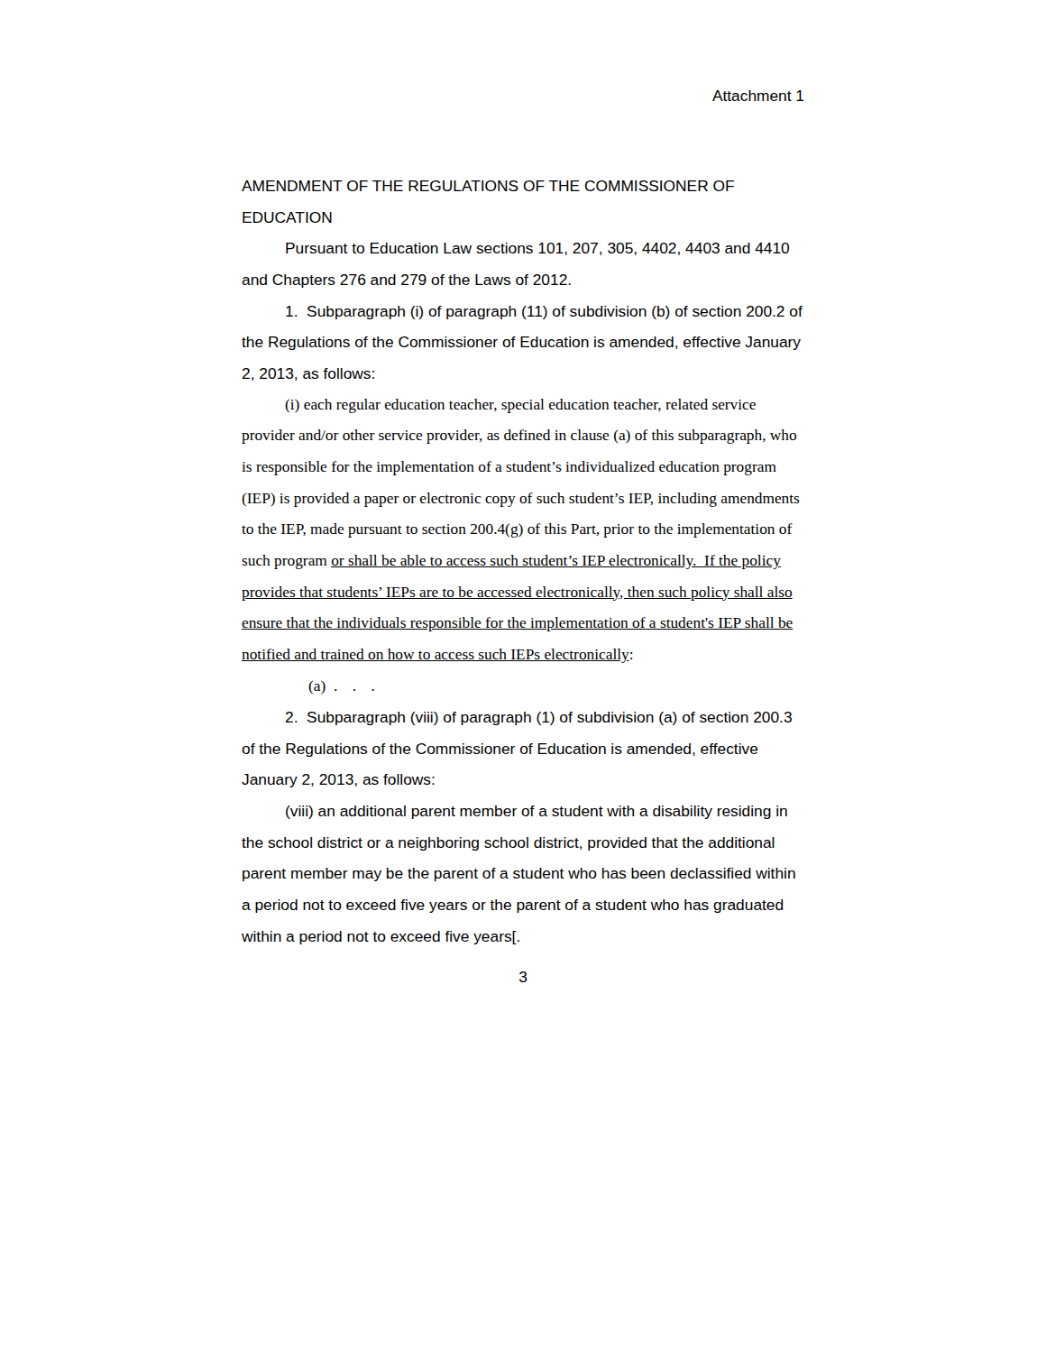Attachment 1
AMENDMENT OF THE REGULATIONS OF THE COMMISSIONER OF EDUCATION
Pursuant to Education Law sections 101, 207, 305, 4402, 4403 and 4410 and Chapters 276 and 279 of the Laws of 2012.
1. Subparagraph (i) of paragraph (11) of subdivision (b) of section 200.2 of the Regulations of the Commissioner of Education is amended, effective January 2, 2013, as follows:
(i) each regular education teacher, special education teacher, related service provider and/or other service provider, as defined in clause (a) of this subparagraph, who is responsible for the implementation of a student’s individualized education program (IEP) is provided a paper or electronic copy of such student’s IEP, including amendments to the IEP, made pursuant to section 200.4(g) of this Part, prior to the implementation of such program or shall be able to access such student’s IEP electronically. If the policy provides that students’ IEPs are to be accessed electronically, then such policy shall also ensure that the individuals responsible for the implementation of a student's IEP shall be notified and trained on how to access such IEPs electronically:
(a) . . .
2. Subparagraph (viii) of paragraph (1) of subdivision (a) of section 200.3 of the Regulations of the Commissioner of Education is amended, effective January 2, 2013, as follows:
(viii) an additional parent member of a student with a disability residing in the school district or a neighboring school district, provided that the additional parent member may be the parent of a student who has been declassified within a period not to exceed five years or the parent of a student who has graduated within a period not to exceed five years[.
3